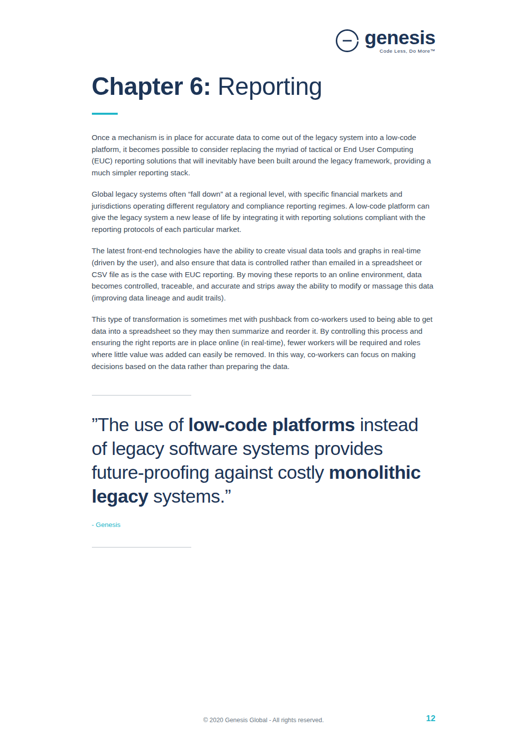genesis Code Less, Do More™
Chapter 6: Reporting
Once a mechanism is in place for accurate data to come out of the legacy system into a low-code platform, it becomes possible to consider replacing the myriad of tactical or End User Computing (EUC) reporting solutions that will inevitably have been built around the legacy framework, providing a much simpler reporting stack.
Global legacy systems often “fall down” at a regional level, with specific financial markets and jurisdictions operating different regulatory and compliance reporting regimes. A low-code platform can give the legacy system a new lease of life by integrating it with reporting solutions compliant with the reporting protocols of each particular market.
The latest front-end technologies have the ability to create visual data tools and graphs in real-time (driven by the user), and also ensure that data is controlled rather than emailed in a spreadsheet or CSV file as is the case with EUC reporting. By moving these reports to an online environment, data becomes controlled, traceable, and accurate and strips away the ability to modify or massage this data (improving data lineage and audit trails).
This type of transformation is sometimes met with pushback from co-workers used to being able to get data into a spreadsheet so they may then summarize and reorder it. By controlling this process and ensuring the right reports are in place online (in real-time), fewer workers will be required and roles where little value was added can easily be removed. In this way, co-workers can focus on making decisions based on the data rather than preparing the data.
”The use of low-code platforms instead of legacy software systems provides future-proofing against costly monolithic legacy systems.”
- Genesis
© 2020 Genesis Global - All rights reserved. 12